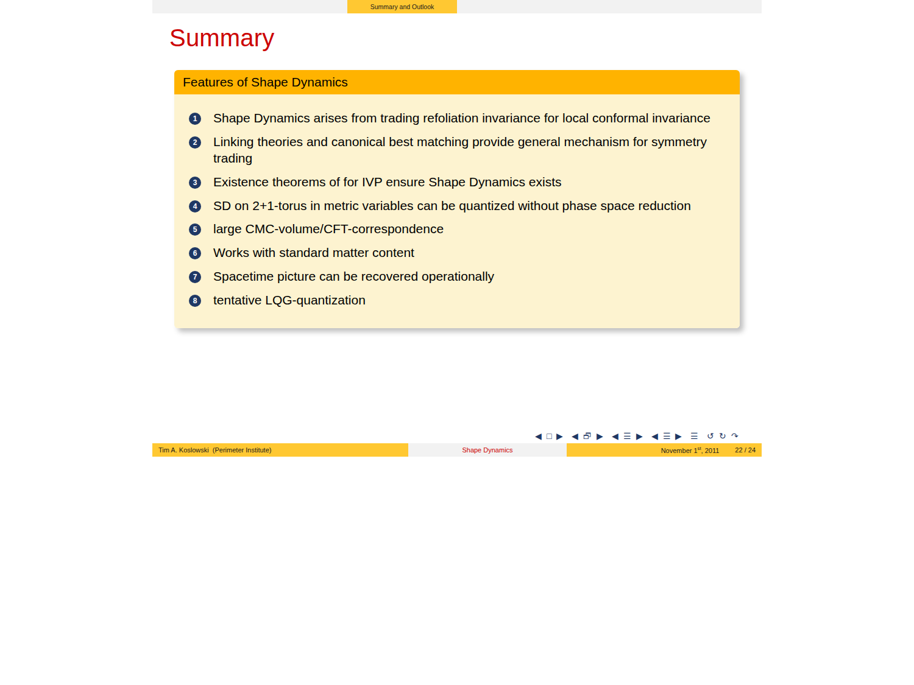Summary and Outlook
Summary
Features of Shape Dynamics
Shape Dynamics arises from trading refoliation invariance for local conformal invariance
Linking theories and canonical best matching provide general mechanism for symmetry trading
Existence theorems of for IVP ensure Shape Dynamics exists
SD on 2+1-torus in metric variables can be quantized without phase space reduction
large CMC-volume/CFT-correspondence
Works with standard matter content
Spacetime picture can be recovered operationally
tentative LQG-quantization
◀ □ ▶ ◀ 🗗 ▶ ◀ ☰ ▶ ◀ ☰ ▶ ☰ ↺ ↻ ↷
Tim A. Koslowski (Perimeter Institute)
Shape Dynamics
November 1st, 2011 22 / 24